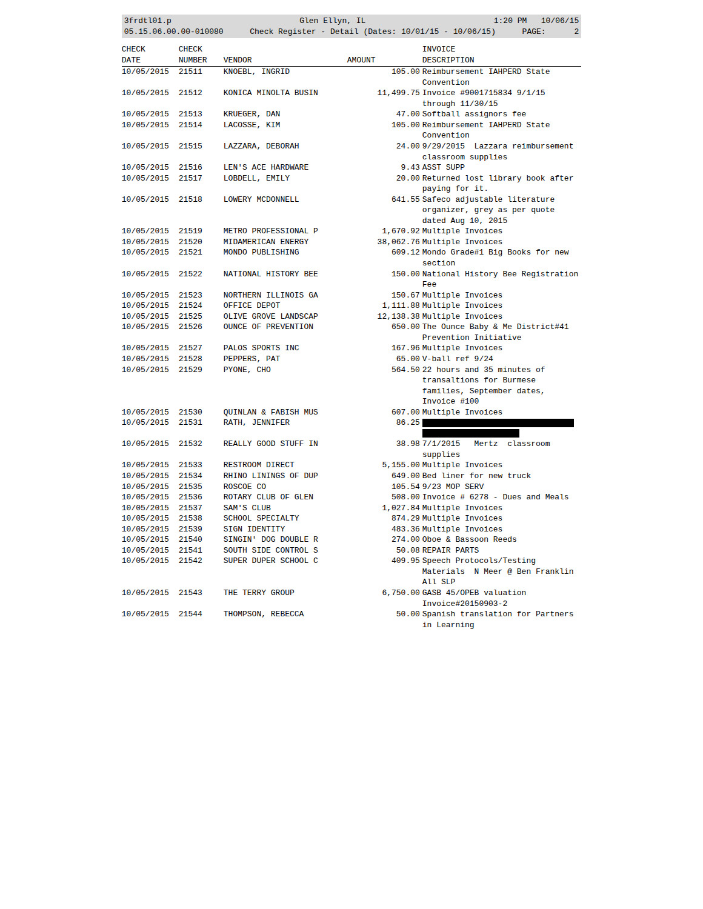3frdtl01.p Glen Ellyn, IL 1:20 PM 10/06/15
05.15.06.00.00-010080 Check Register - Detail (Dates: 10/01/15 - 10/06/15) PAGE: 2
| CHECK DATE | CHECK NUMBER | VENDOR | AMOUNT | INVOICE DESCRIPTION |
| --- | --- | --- | --- | --- |
| 10/05/2015 | 21511 | KNOEBL, INGRID | 105.00 | Reimbursement IAHPERD State Convention |
| 10/05/2015 | 21512 | KONICA MINOLTA BUSIN | 11,499.75 | Invoice #9001715834 9/1/15 through 11/30/15 |
| 10/05/2015 | 21513 | KRUEGER, DAN | 47.00 | Softball assignors fee |
| 10/05/2015 | 21514 | LACOSSE, KIM | 105.00 | Reimbursement IAHPERD State Convention |
| 10/05/2015 | 21515 | LAZZARA, DEBORAH | 24.00 | 9/29/2015 Lazzara reimbursement classroom supplies |
| 10/05/2015 | 21516 | LEN'S ACE HARDWARE | 9.43 | ASST SUPP |
| 10/05/2015 | 21517 | LOBDELL, EMILY | 20.00 | Returned lost library book after paying for it. |
| 10/05/2015 | 21518 | LOWERY MCDONNELL | 641.55 | Safeco adjustable literature organizer, grey as per quote dated Aug 10, 2015 |
| 10/05/2015 | 21519 | METRO PROFESSIONAL P | 1,670.92 | Multiple Invoices |
| 10/05/2015 | 21520 | MIDAMERICAN ENERGY | 38,062.76 | Multiple Invoices |
| 10/05/2015 | 21521 | MONDO PUBLISHING | 609.12 | Mondo Grade#1 Big Books for new section |
| 10/05/2015 | 21522 | NATIONAL HISTORY BEE | 150.00 | National History Bee Registration Fee |
| 10/05/2015 | 21523 | NORTHERN ILLINOIS GA | 150.67 | Multiple Invoices |
| 10/05/2015 | 21524 | OFFICE DEPOT | 1,111.88 | Multiple Invoices |
| 10/05/2015 | 21525 | OLIVE GROVE LANDSCAP | 12,138.38 | Multiple Invoices |
| 10/05/2015 | 21526 | OUNCE OF PREVENTION | 650.00 | The Ounce Baby & Me District#41 Prevention Initiative |
| 10/05/2015 | 21527 | PALOS SPORTS INC | 167.96 | Multiple Invoices |
| 10/05/2015 | 21528 | PEPPERS, PAT | 65.00 | V-ball ref 9/24 |
| 10/05/2015 | 21529 | PYONE, CHO | 564.50 | 22 hours and 35 minutes of transaltions for Burmese families, September dates, Invoice #100 |
| 10/05/2015 | 21530 | QUINLAN & FABISH MUS | 607.00 | Multiple Invoices |
| 10/05/2015 | 21531 | RATH, JENNIFER | 86.25 | |
| 10/05/2015 | 21532 | REALLY GOOD STUFF IN | 38.98 | 7/1/2015 Mertz classroom supplies |
| 10/05/2015 | 21533 | RESTROOM DIRECT | 5,155.00 | Multiple Invoices |
| 10/05/2015 | 21534 | RHINO LININGS OF DUP | 649.00 | Bed liner for new truck |
| 10/05/2015 | 21535 | ROSCOE CO | 105.54 | 9/23 MOP SERV |
| 10/05/2015 | 21536 | ROTARY CLUB OF GLEN | 508.00 | Invoice # 6278 - Dues and Meals |
| 10/05/2015 | 21537 | SAM'S CLUB | 1,027.84 | Multiple Invoices |
| 10/05/2015 | 21538 | SCHOOL SPECIALTY | 874.29 | Multiple Invoices |
| 10/05/2015 | 21539 | SIGN IDENTITY | 483.36 | Multiple Invoices |
| 10/05/2015 | 21540 | SINGIN' DOG DOUBLE R | 274.00 | Oboe & Bassoon Reeds |
| 10/05/2015 | 21541 | SOUTH SIDE CONTROL S | 50.08 | REPAIR PARTS |
| 10/05/2015 | 21542 | SUPER DUPER SCHOOL C | 409.95 | Speech Protocols/Testing Materials N Meer @ Ben Franklin All SLP |
| 10/05/2015 | 21543 | THE TERRY GROUP | 6,750.00 | GASB 45/OPEB valuation Invoice#20150903-2 |
| 10/05/2015 | 21544 | THOMPSON, REBECCA | 50.00 | Spanish translation for Partners in Learning |